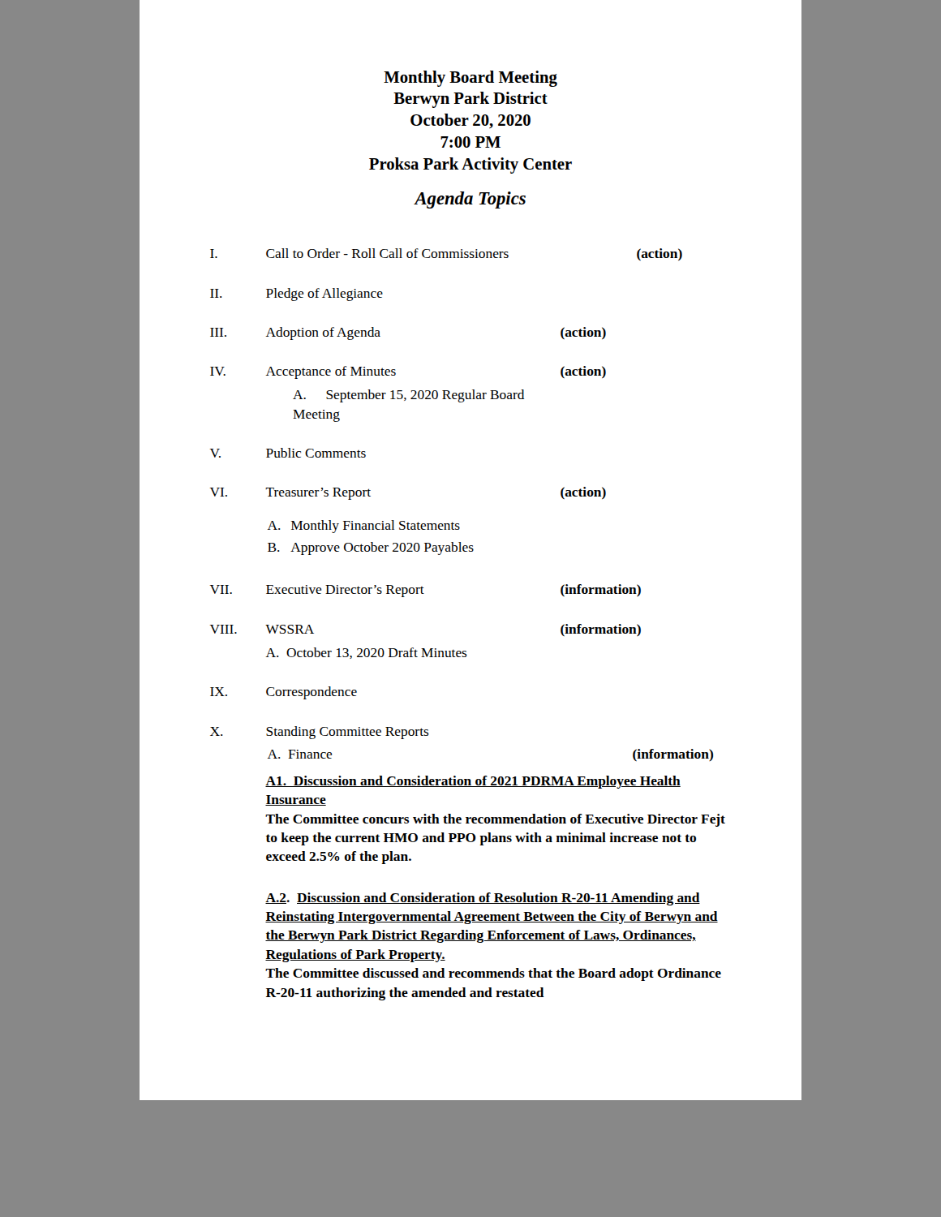Monthly Board Meeting Berwyn Park District October 20, 2020 7:00 PM Proksa Park Activity Center
Agenda Topics
| I. | Call to Order - Roll Call of Commissioners | (action) |
| II. | Pledge of Allegiance | |
| III. | Adoption of Agenda | (action) |
| IV. | Acceptance of Minutes A. September 15, 2020 Regular Board Meeting | (action) |
| V. | Public Comments | |
| VI. | Treasurer’s Report A. Monthly Financial Statements B. Approve October 2020 Payables | (action) |
| VII. | Executive Director’s Report | (information) |
| VIII. | WSSRA A. October 13, 2020 Draft Minutes | (information) |
| IX. | Correspondence | |
| X. | Standing Committee Reports A. Finance (information) A1. Discussion and Consideration of 2021 PDRMA Employee Health Insurance The Committee concurs with the recommendation of Executive Director Fejt to keep the current HMO and PPO plans with a minimal increase not to exceed 2.5% of the plan. A.2 . Discussion and Consideration of Resolution R-20-11 Amending and Reinstating Intergovernmental Agreement Between the City of Berwyn and the Berwyn Park District Regarding Enforcement of Laws, Ordinances, Regulations of Park Property. The Committee discussed and recommends that the Board adopt Ordinance R-20-11 authorizing the amended and restated |